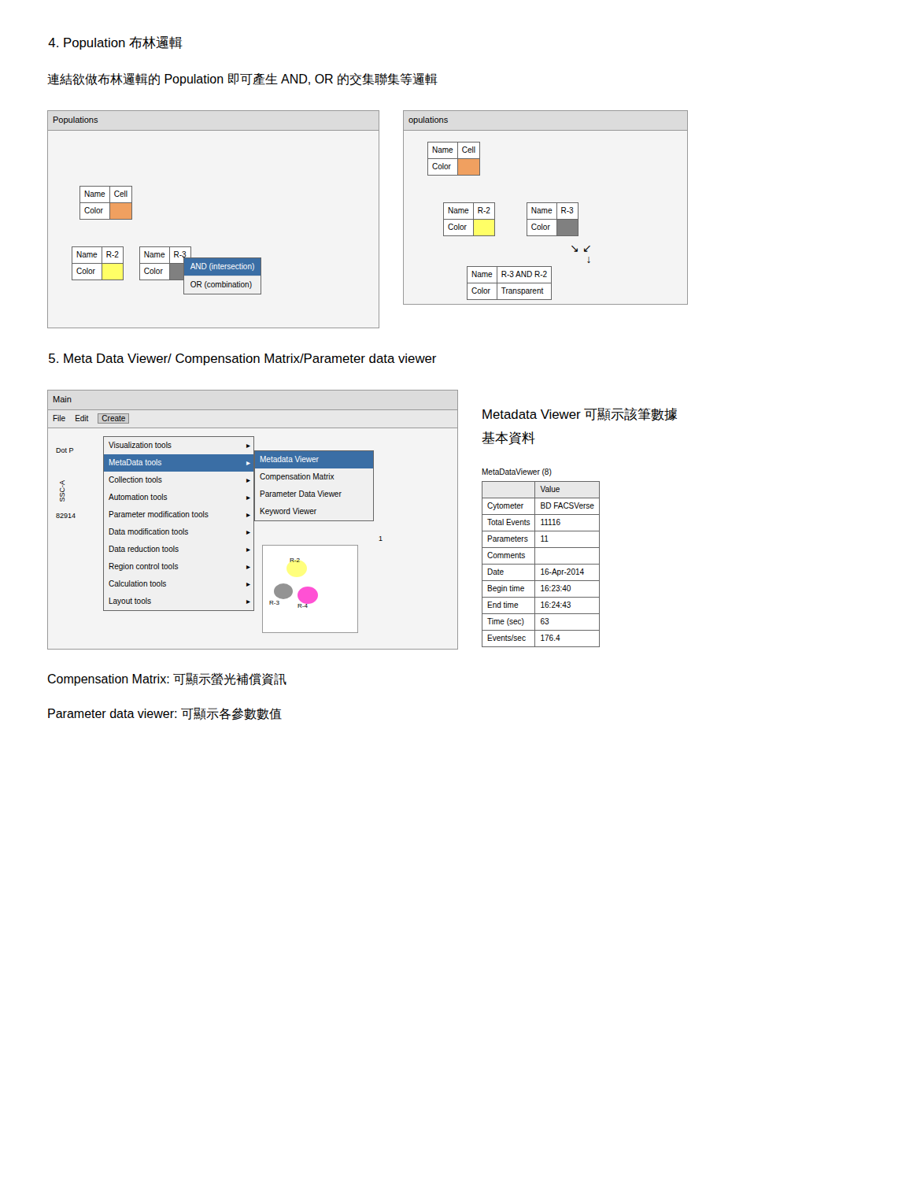Population 布林邏輯
連結欲做布林邏輯的 Population 即可產生 AND, OR 的交集聯集等邏輯
Populations
| Name | Cell |
| Color | |
| Name | R-2 |
| Color | |
| Name | R-3 |
| Color | |
AND (intersection)
OR (combination)
opulations
| Name | Cell |
| Color | |
| Name | R-2 |
| Color | |
| Name | R-3 |
| Color | |
↘ ↙
↓
| Name | R-3 AND R-2 |
| Color | Transparent |
Meta Data Viewer/ Compensation Matrix/Parameter data viewer
Main
File Edit Create
Dot P
SSC-A
82914
Visualization tools ▸
MetaData tools ▸
Collection tools ▸
Automation tools ▸
Parameter modification tools ▸
Data modification tools ▸
Data reduction tools ▸
Region control tools ▸
Calculation tools ▸
Layout tools ▸
Metadata Viewer
Compensation Matrix
Parameter Data Viewer
Keyword Viewer
R-2
R-3
R-4
1
Metadata Viewer 可顯示該筆數據基本資料
MetaDataViewer (8)
| | Value |
| --- | --- |
| Cytometer | BD FACSVerse |
| Total Events | 11116 |
| Parameters | 11 |
| Comments | |
| Date | 16-Apr-2014 |
| Begin time | 16:23:40 |
| End time | 16:24:43 |
| Time (sec) | 63 |
| Events/sec | 176.4 |
Compensation Matrix: 可顯示螢光補償資訊
Parameter data viewer: 可顯示各參數數值